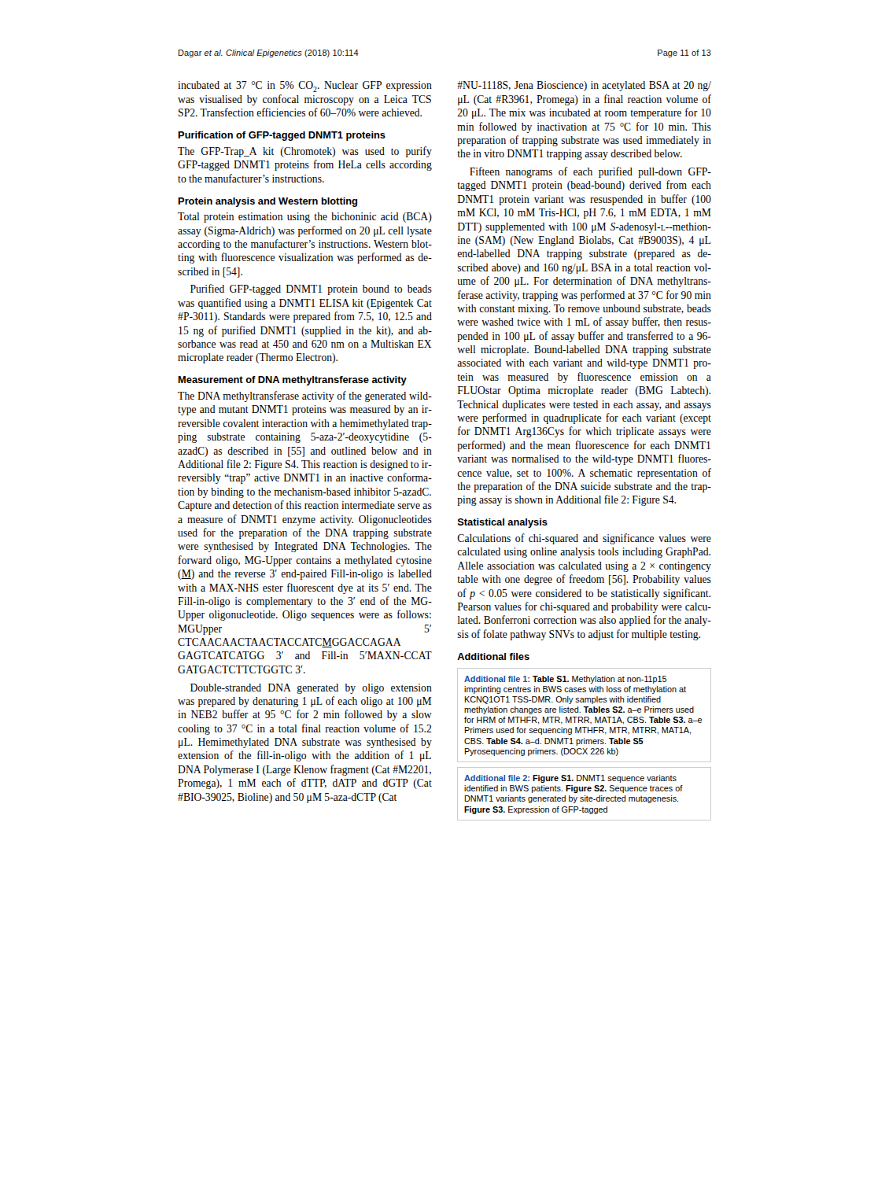Dagar et al. Clinical Epigenetics (2018) 10:114
Page 11 of 13
incubated at 37 °C in 5% CO2. Nuclear GFP expression was visualised by confocal microscopy on a Leica TCS SP2. Transfection efficiencies of 60–70% were achieved.
Purification of GFP-tagged DNMT1 proteins
The GFP-Trap_A kit (Chromotek) was used to purify GFP-tagged DNMT1 proteins from HeLa cells according to the manufacturer’s instructions.
Protein analysis and Western blotting
Total protein estimation using the bichoninic acid (BCA) assay (Sigma-Aldrich) was performed on 20 μL cell lysate according to the manufacturer’s instructions. Western blotting with fluorescence visualization was performed as described in [54].
Purified GFP-tagged DNMT1 protein bound to beads was quantified using a DNMT1 ELISA kit (Epigentek Cat #P-3011). Standards were prepared from 7.5, 10, 12.5 and 15 ng of purified DNMT1 (supplied in the kit), and absorbance was read at 450 and 620 nm on a Multiskan EX microplate reader (Thermo Electron).
Measurement of DNA methyltransferase activity
The DNA methyltransferase activity of the generated wild-type and mutant DNMT1 proteins was measured by an irreversible covalent interaction with a hemimethylated trapping substrate containing 5-aza-2′-deoxycytidine (5-azadC) as described in [55] and outlined below and in Additional file 2: Figure S4. This reaction is designed to irreversibly “trap” active DNMT1 in an inactive conformation by binding to the mechanism-based inhibitor 5-azadC. Capture and detection of this reaction intermediate serve as a measure of DNMT1 enzyme activity. Oligonucleotides used for the preparation of the DNA trapping substrate were synthesised by Integrated DNA Technologies. The forward oligo, MG-Upper contains a methylated cytosine (M) and the reverse 3′ end-paired Fill-in-oligo is labelled with a MAX-NHS ester fluorescent dye at its 5′ end. The Fill-in-oligo is complementary to the 3′ end of the MG-Upper oligonucleotide. Oligo sequences were as follows: MGUpper 5′ CTCAACAACTAACTACCATCMGGACCAGAA GAGTCATCATGG 3′ and Fill-in 5′MAXN-CCAT GATGACTCTTCTGGTC 3′.
Double-stranded DNA generated by oligo extension was prepared by denaturing 1 μL of each oligo at 100 μM in NEB2 buffer at 95 °C for 2 min followed by a slow cooling to 37 °C in a total final reaction volume of 15.2 μL. Hemimethylated DNA substrate was synthesised by extension of the fill-in-oligo with the addition of 1 μL DNA Polymerase I (Large Klenow fragment (Cat #M2201, Promega), 1 mM each of dTTP, dATP and dGTP (Cat #BIO-39025, Bioline) and 50 μM 5-aza-dCTP (Cat
#NU-1118S, Jena Bioscience) in acetylated BSA at 20 ng/μL (Cat #R3961, Promega) in a final reaction volume of 20 μL. The mix was incubated at room temperature for 10 min followed by inactivation at 75 °C for 10 min. This preparation of trapping substrate was used immediately in the in vitro DNMT1 trapping assay described below.
Fifteen nanograms of each purified pull-down GFP-tagged DNMT1 protein (bead-bound) derived from each DNMT1 protein variant was resuspended in buffer (100 mM KCl, 10 mM Tris-HCl, pH 7.6, 1 mM EDTA, 1 mM DTT) supplemented with 100 μM S-adenosyl-l--methionine (SAM) (New England Biolabs, Cat #B9003S), 4 μL end-labelled DNA trapping substrate (prepared as described above) and 160 ng/μL BSA in a total reaction volume of 200 μL. For determination of DNA methyltransferase activity, trapping was performed at 37 °C for 90 min with constant mixing. To remove unbound substrate, beads were washed twice with 1 mL of assay buffer, then resuspended in 100 μL of assay buffer and transferred to a 96-well microplate. Bound-labelled DNA trapping substrate associated with each variant and wild-type DNMT1 protein was measured by fluorescence emission on a FLUOstar Optima microplate reader (BMG Labtech). Technical duplicates were tested in each assay, and assays were performed in quadruplicate for each variant (except for DNMT1 Arg136Cys for which triplicate assays were performed) and the mean fluorescence for each DNMT1 variant was normalised to the wild-type DNMT1 fluorescence value, set to 100%. A schematic representation of the preparation of the DNA suicide substrate and the trapping assay is shown in Additional file 2: Figure S4.
Statistical analysis
Calculations of chi-squared and significance values were calculated using online analysis tools including GraphPad. Allele association was calculated using a 2 × contingency table with one degree of freedom [56]. Probability values of p < 0.05 were considered to be statistically significant. Pearson values for chi-squared and probability were calculated. Bonferroni correction was also applied for the analysis of folate pathway SNVs to adjust for multiple testing.
Additional files
Additional file 1: Table S1. Methylation at non-11p15 imprinting centres in BWS cases with loss of methylation at KCNQ1OT1 TSS-DMR. Only samples with identified methylation changes are listed. Tables S2. a–e Primers used for HRM of MTHFR, MTR, MTRR, MAT1A, CBS. Table S3. a–e Primers used for sequencing MTHFR, MTR, MTRR, MAT1A, CBS. Table S4. a–d. DNMT1 primers. Table S5 Pyrosequencing primers. (DOCX 226 kb)
Additional file 2: Figure S1. DNMT1 sequence variants identified in BWS patients. Figure S2. Sequence traces of DNMT1 variants generated by site-directed mutagenesis. Figure S3. Expression of GFP-tagged